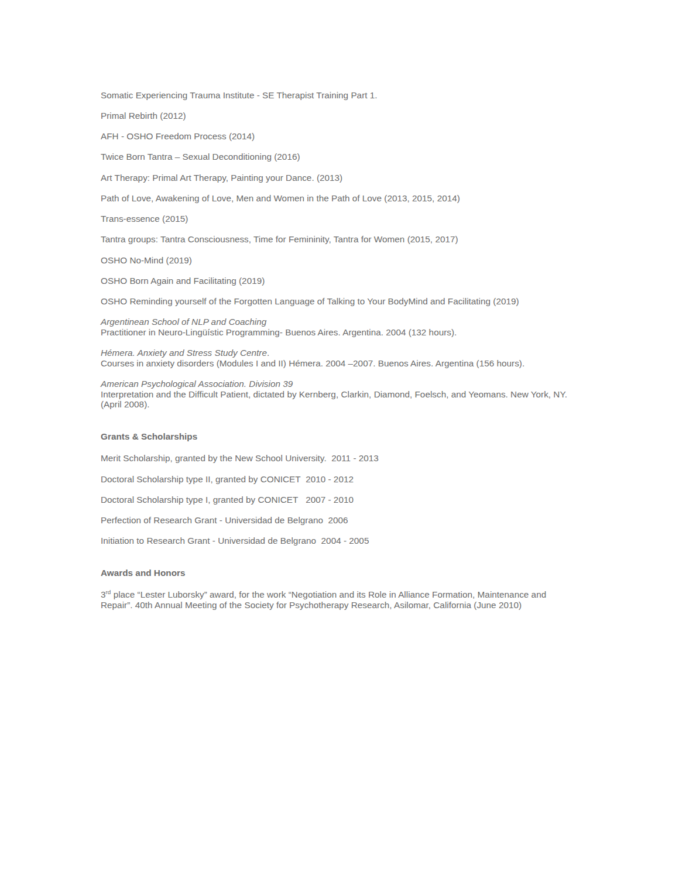Somatic Experiencing Trauma Institute - SE Therapist Training Part 1.
Primal Rebirth (2012)
AFH - OSHO Freedom Process (2014)
Twice Born Tantra – Sexual Deconditioning (2016)
Art Therapy: Primal Art Therapy, Painting your Dance. (2013)
Path of Love, Awakening of Love, Men and Women in the Path of Love (2013, 2015, 2014)
Trans-essence (2015)
Tantra groups: Tantra Consciousness, Time for Femininity, Tantra for Women (2015, 2017)
OSHO No-Mind (2019)
OSHO Born Again and Facilitating (2019)
OSHO Reminding yourself of the Forgotten Language of Talking to Your BodyMind and Facilitating (2019)
Argentinean School of NLP and Coaching
Practitioner in Neuro-Lingüístic Programming- Buenos Aires. Argentina. 2004 (132 hours).
Hémera. Anxiety and Stress Study Centre.
Courses in anxiety disorders (Modules I and II) Hémera. 2004 –2007. Buenos Aires. Argentina (156 hours).
American Psychological Association. Division 39
Interpretation and the Difficult Patient, dictated by Kernberg, Clarkin, Diamond, Foelsch, and Yeomans. New York, NY. (April 2008).
Grants & Scholarships
Merit Scholarship, granted by the New School University. 2011 - 2013
Doctoral Scholarship type II, granted by CONICET 2010 - 2012
Doctoral Scholarship type I, granted by CONICET 2007 - 2010
Perfection of Research Grant - Universidad de Belgrano 2006
Initiation to Research Grant - Universidad de Belgrano 2004 - 2005
Awards and Honors
3rd place “Lester Luborsky” award, for the work “Negotiation and its Role in Alliance Formation, Maintenance and Repair”. 40th Annual Meeting of the Society for Psychotherapy Research, Asilomar, California (June 2010)